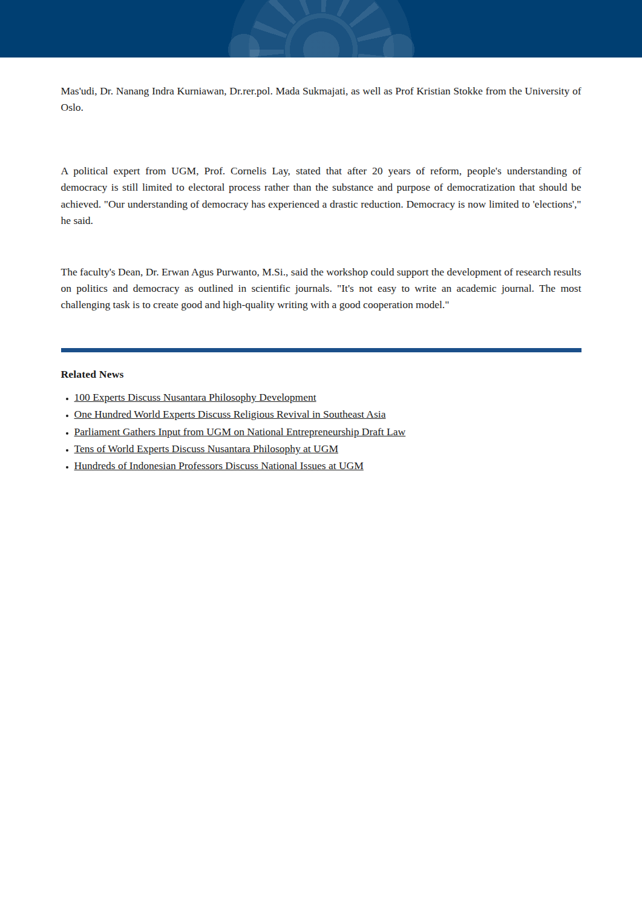Mas'udi, Dr. Nanang Indra Kurniawan, Dr.rer.pol. Mada Sukmajati, as well as Prof Kristian Stokke from the University of Oslo.
A political expert from UGM, Prof. Cornelis Lay, stated that after 20 years of reform, people's understanding of democracy is still limited to electoral process rather than the substance and purpose of democratization that should be achieved. "Our understanding of democracy has experienced a drastic reduction. Democracy is now limited to 'elections'," he said.
The faculty's Dean, Dr. Erwan Agus Purwanto, M.Si., said the workshop could support the development of research results on politics and democracy as outlined in scientific journals. "It's not easy to write an academic journal. The most challenging task is to create good and high-quality writing with a good cooperation model."
Related News
100 Experts Discuss Nusantara Philosophy Development
One Hundred World Experts Discuss Religious Revival in Southeast Asia
Parliament Gathers Input from UGM on National Entrepreneurship Draft Law
Tens of World Experts Discuss Nusantara Philosophy at UGM
Hundreds of Indonesian Professors Discuss National Issues at UGM